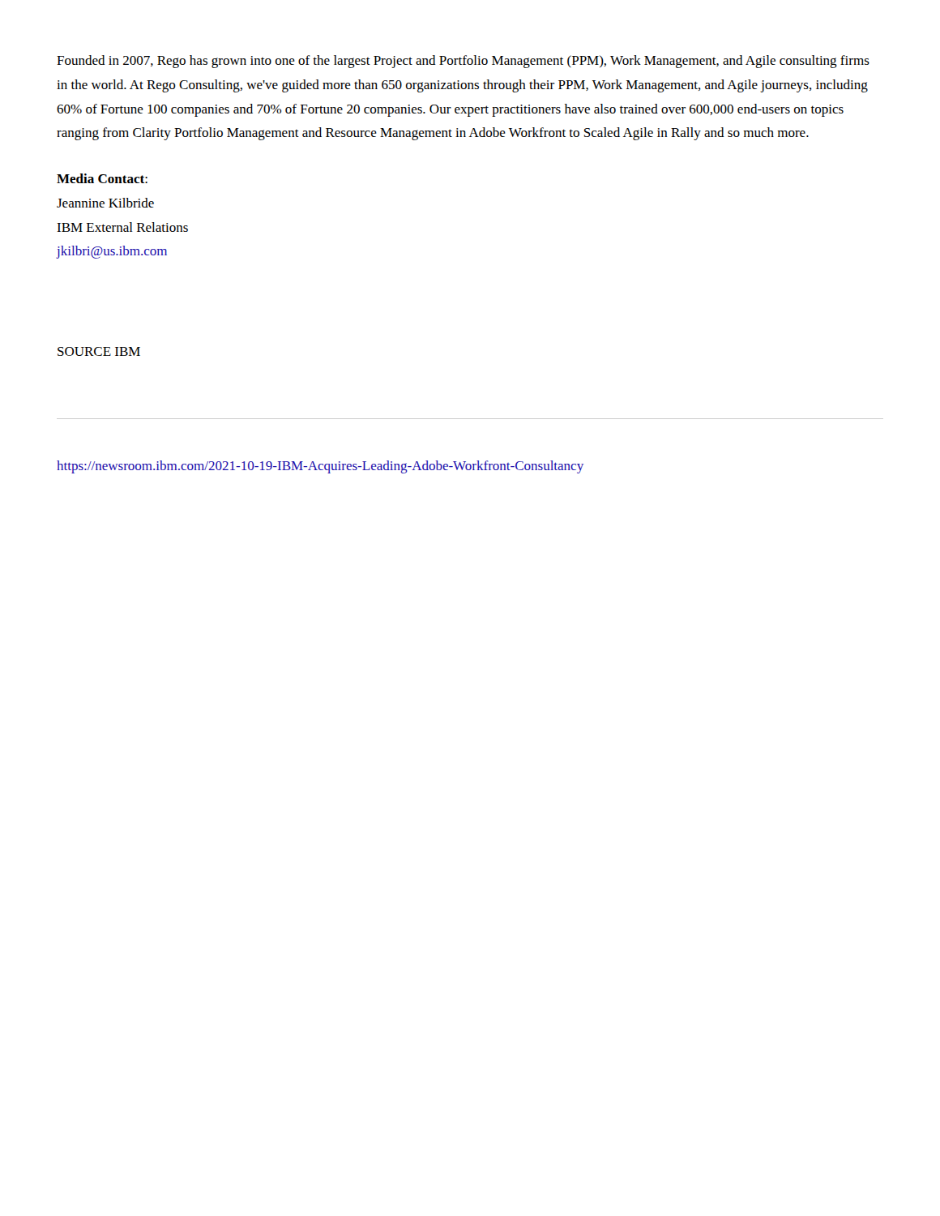Founded in 2007, Rego has grown into one of the largest Project and Portfolio Management (PPM), Work Management, and Agile consulting firms in the world. At Rego Consulting, we've guided more than 650 organizations through their PPM, Work Management, and Agile journeys, including 60% of Fortune 100 companies and 70% of Fortune 20 companies. Our expert practitioners have also trained over 600,000 end-users on topics ranging from Clarity Portfolio Management and Resource Management in Adobe Workfront to Scaled Agile in Rally and so much more.
Media Contact:
Jeannine Kilbride
IBM External Relations
jkilbri@us.ibm.com
SOURCE IBM
https://newsroom.ibm.com/2021-10-19-IBM-Acquires-Leading-Adobe-Workfront-Consultancy